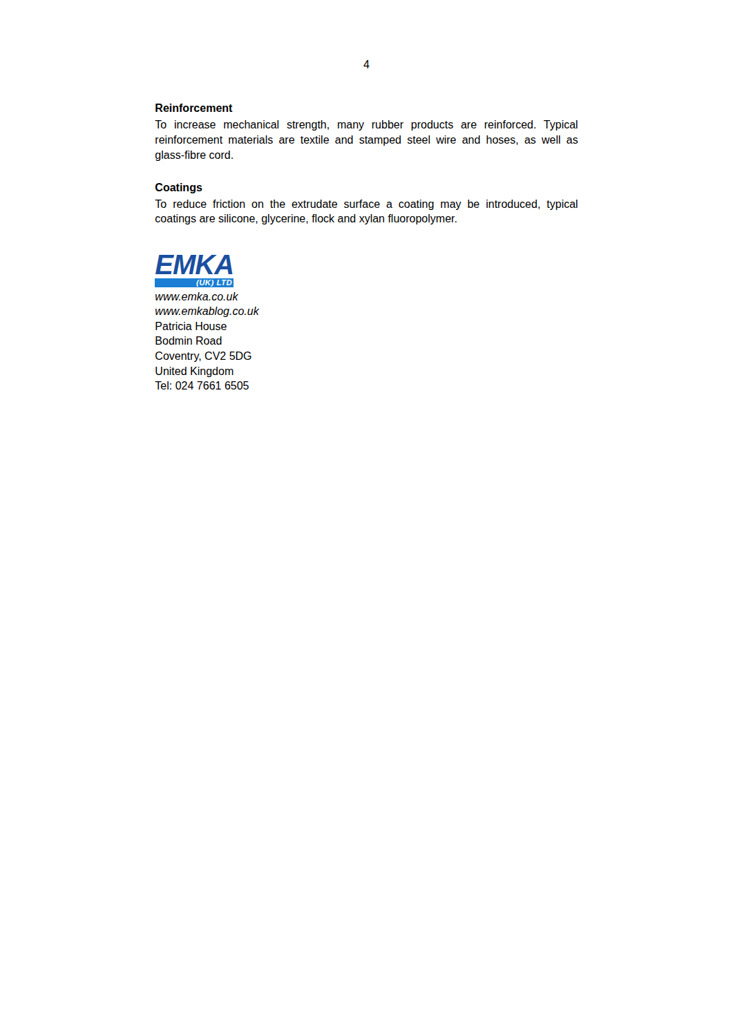4
Reinforcement
To increase mechanical strength, many rubber products are reinforced. Typical reinforcement materials are textile and stamped steel wire and hoses, as well as glass-fibre cord.
Coatings
To reduce friction on the extrudate surface a coating may be introduced, typical coatings are silicone, glycerine, flock and xylan fluoropolymer.
EMKA (UK) LTD
www.emka.co.uk
www.emkablog.co.uk
Patricia House
Bodmin Road
Coventry, CV2 5DG
United Kingdom
Tel: 024 7661 6505